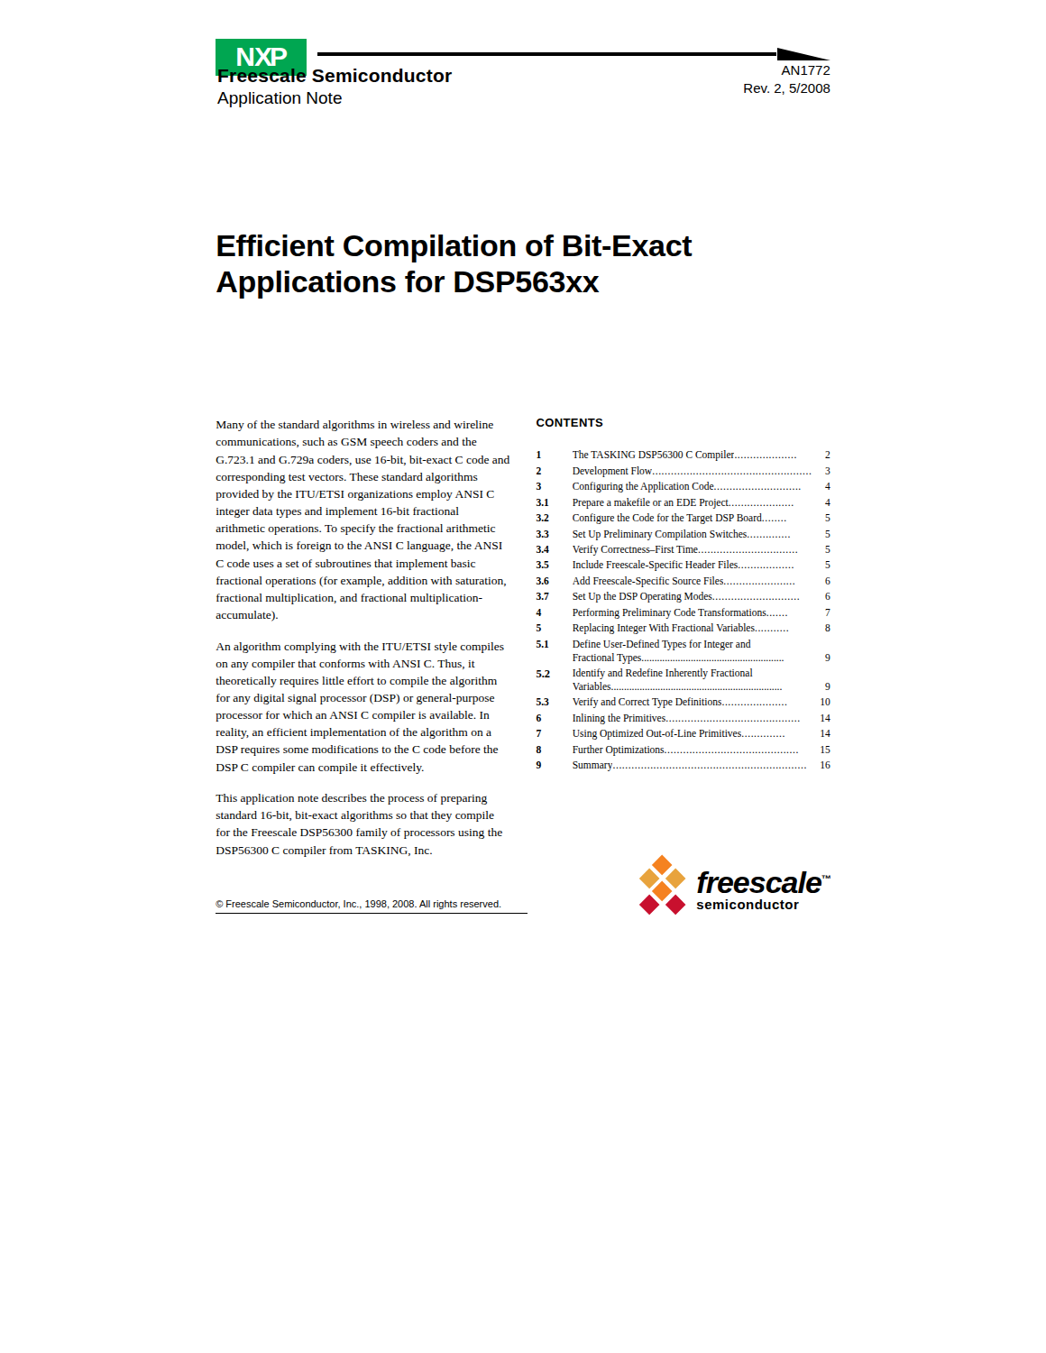NXP
Freescale Semiconductor
Application Note
AN1772
Rev. 2, 5/2008
Efficient Compilation of Bit-Exact
Applications for DSP563xx
Many of the standard algorithms in wireless and wireline communications, such as GSM speech coders and the G.723.1 and G.729a coders, use 16-bit, bit-exact C code and corresponding test vectors. These standard algorithms provided by the ITU/ETSI organizations employ ANSI C integer data types and implement 16-bit fractional arithmetic operations. To specify the fractional arithmetic model, which is foreign to the ANSI C language, the ANSI C code uses a set of subroutines that implement basic fractional operations (for example, addition with saturation, fractional multiplication, and fractional multiplication-accumulate).
An algorithm complying with the ITU/ETSI style compiles on any compiler that conforms with ANSI C. Thus, it theoretically requires little effort to compile the algorithm for any digital signal processor (DSP) or general-purpose processor for which an ANSI C compiler is available. In reality, an efficient implementation of the algorithm on a DSP requires some modifications to the C code before the DSP C compiler can compile it effectively.
This application note describes the process of preparing standard 16-bit, bit-exact algorithms so that they compile for the Freescale DSP56300 family of processors using the DSP56300 C compiler from TASKING, Inc.
CONTENTS
| 1 | 2 The TASKING DSP56300 C Compiler .................... |
| 2 | 3 Development Flow ................................................... |
| 3 | 4 Configuring the Application Code ............................ |
| 3.1 | 4 Prepare a makefile or an EDE Project ..................... |
| 3.2 | 5 Configure the Code for the Target DSP Board ........ |
| 3.3 | 5 Set Up Preliminary Compilation Switches .............. |
| 3.4 | 5 Verify Correctness–First Time ................................ |
| 3.5 | 5 Include Freescale-Specific Header Files .................. |
| 3.6 | 6 Add Freescale-Specific Source Files ....................... |
| 3.7 | 6 Set Up the DSP Operating Modes ............................ |
| 4 | 7 Performing Preliminary Code Transformations ....... |
| 5 | 8 Replacing Integer With Fractional Variables ........... |
| 5.1 | Define User-Defined Types for Integer and 9 Fractional Types ....................................................... |
| 5.2 | Identify and Redefine Inherently Fractional 9 Variables .................................................................. |
| 5.3 | 10 Verify and Correct Type Definitions ..................... |
| 6 | 14 Inlining the Primitives ........................................... |
| 7 | 14 Using Optimized Out-of-Line Primitives .............. |
| 8 | 15 Further Optimizations ........................................... |
| 9 | 16 Summary .............................................................. |
© Freescale Semiconductor, Inc., 1998, 2008. All rights reserved.
freescale™
semiconductor